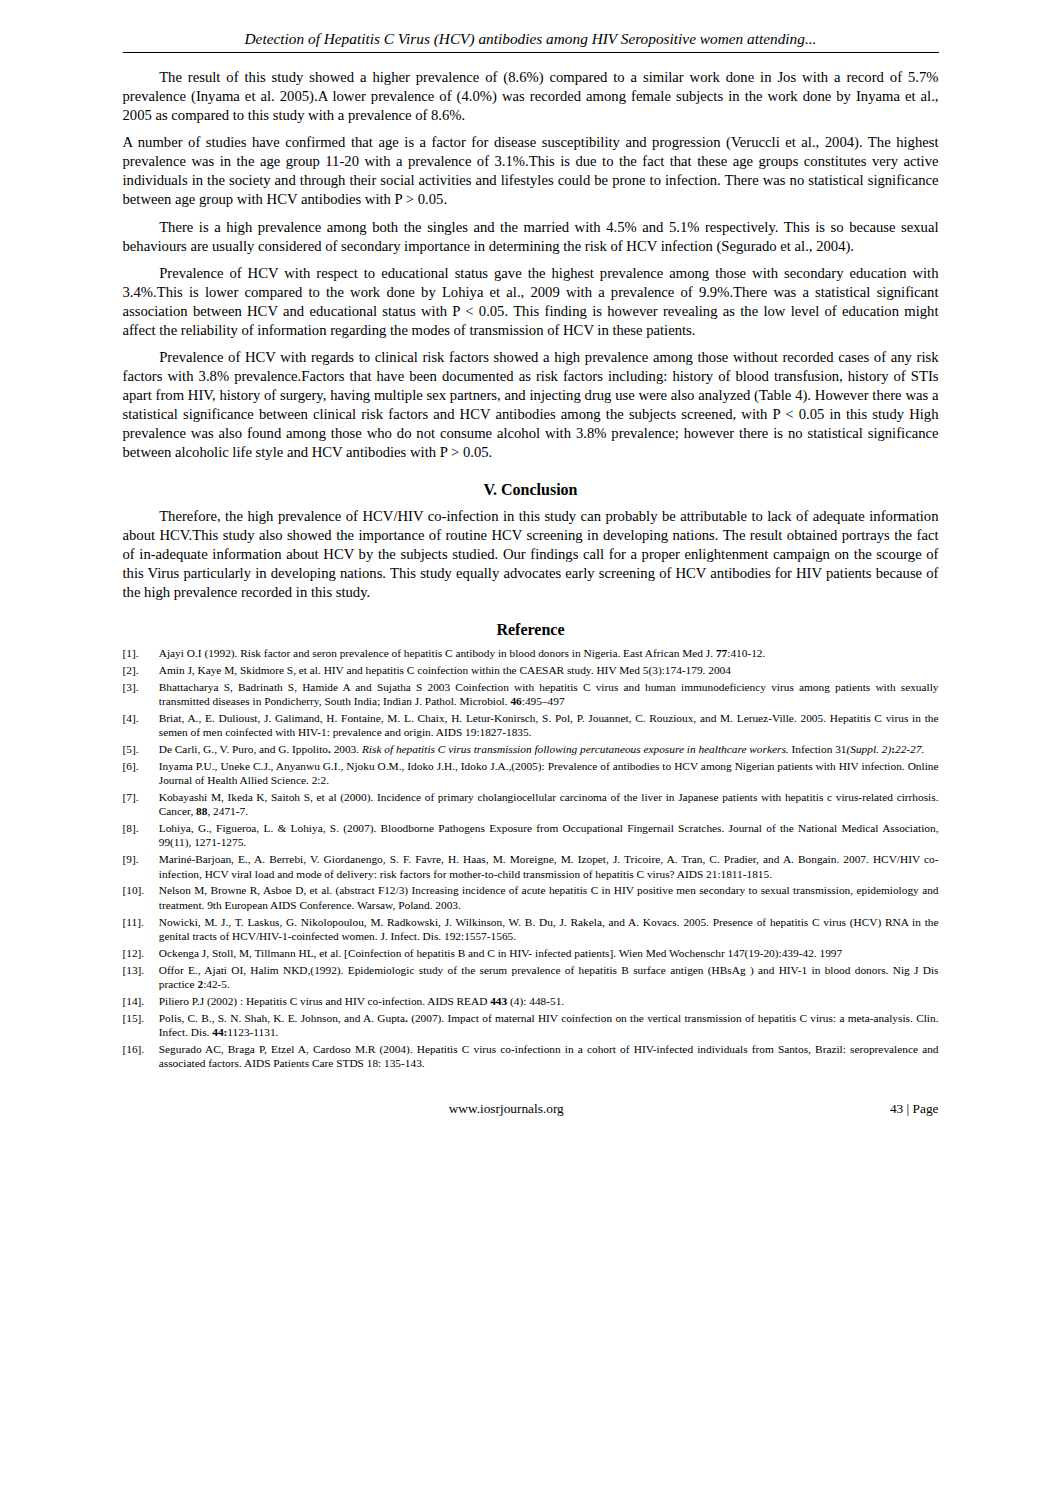Detection of Hepatitis C Virus (HCV) antibodies among HIV Seropositive women attending...
The result of this study showed a higher prevalence of (8.6%) compared to a similar work done in Jos with a record of 5.7% prevalence (Inyama et al. 2005).A lower prevalence of (4.0%) was recorded among female subjects in the work done by Inyama et al., 2005 as compared to this study with a prevalence of 8.6%.
A number of studies have confirmed that age is a factor for disease susceptibility and progression (Veruccli et al., 2004). The highest prevalence was in the age group 11-20 with a prevalence of 3.1%.This is due to the fact that these age groups constitutes very active individuals in the society and through their social activities and lifestyles could be prone to infection. There was no statistical significance between age group with HCV antibodies with P > 0.05.
There is a high prevalence among both the singles and the married with 4.5% and 5.1% respectively. This is so because sexual behaviours are usually considered of secondary importance in determining the risk of HCV infection (Segurado et al., 2004).
Prevalence of HCV with respect to educational status gave the highest prevalence among those with secondary education with 3.4%.This is lower compared to the work done by Lohiya et al., 2009 with a prevalence of 9.9%.There was a statistical significant association between HCV and educational status with P < 0.05. This finding is however revealing as the low level of education might affect the reliability of information regarding the modes of transmission of HCV in these patients.
Prevalence of HCV with regards to clinical risk factors showed a high prevalence among those without recorded cases of any risk factors with 3.8% prevalence.Factors that have been documented as risk factors including: history of blood transfusion, history of STIs apart from HIV, history of surgery, having multiple sex partners, and injecting drug use were also analyzed (Table 4). However there was a statistical significance between clinical risk factors and HCV antibodies among the subjects screened, with P < 0.05 in this study High prevalence was also found among those who do not consume alcohol with 3.8% prevalence; however there is no statistical significance between alcoholic life style and HCV antibodies with P > 0.05.
V. Conclusion
Therefore, the high prevalence of HCV/HIV co-infection in this study can probably be attributable to lack of adequate information about HCV.This study also showed the importance of routine HCV screening in developing nations. The result obtained portrays the fact of in-adequate information about HCV by the subjects studied. Our findings call for a proper enlightenment campaign on the scourge of this Virus particularly in developing nations. This study equally advocates early screening of HCV antibodies for HIV patients because of the high prevalence recorded in this study.
Reference
[1]. Ajayi O.I (1992). Risk factor and seron prevalence of hepatitis C antibody in blood donors in Nigeria. East African Med J. 77:410-12.
[2]. Amin J, Kaye M, Skidmore S, et al. HIV and hepatitis C coinfection within the CAESAR study. HIV Med 5(3):174-179. 2004
[3]. Bhattacharya S, Badrinath S, Hamide A and Sujatha S 2003 Coinfection with hepatitis C virus and human immunodeficiency virus among patients with sexually transmitted diseases in Pondicherry, South India; Indian J. Pathol. Microbiol. 46:495–497
[4]. Briat, A., E. Dulioust, J. Galimand, H. Fontaine, M. L. Chaix, H. Letur-Konirsch, S. Pol, P. Jouannet, C. Rouzioux, and M. Leruez-Ville. 2005. Hepatitis C virus in the semen of men coinfected with HIV-1: prevalence and origin. AIDS 19:1827-1835.
[5]. De Carli, G., V. Puro, and G. Ippolito. 2003. Risk of hepatitis C virus transmission following percutaneous exposure in healthcare workers. Infection 31(Suppl. 2): 22-27.
[6]. Inyama P.U., Uneke C.J., Anyanwu G.I., Njoku O.M., Idoko J.H., Idoko J.A.,(2005): Prevalence of antibodies to HCV among Nigerian patients with HIV infection. Online Journal of Health Allied Science. 2:2.
[7]. Kobayashi M, Ikeda K, Saitoh S, et al (2000). Incidence of primary cholangiocellular carcinoma of the liver in Japanese patients with hepatitis c virus-related cirrhosis. Cancer, 88, 2471-7.
[8]. Lohiya, G., Figueroa, L. & Lohiya, S. (2007). Bloodborne Pathogens Exposure from Occupational Fingernail Scratches. Journal of the National Medical Association, 99(11), 1271-1275.
[9]. Mariné-Barjoan, E., A. Berrebi, V. Giordanengo, S. F. Favre, H. Haas, M. Moreigne, M. Izopet, J. Tricoire, A. Tran, C. Pradier, and A. Bongain. 2007. HCV/HIV co-infection, HCV viral load and mode of delivery: risk factors for mother-to-child transmission of hepatitis C virus? AIDS 21:1811-1815.
[10]. Nelson M, Browne R, Asboe D, et al. (abstract F12/3) Increasing incidence of acute hepatitis C in HIV positive men secondary to sexual transmission, epidemiology and treatment. 9th European AIDS Conference. Warsaw, Poland. 2003.
[11]. Nowicki, M. J., T. Laskus, G. Nikolopoulou, M. Radkowski, J. Wilkinson, W. B. Du, J. Rakela, and A. Kovacs. 2005. Presence of hepatitis C virus (HCV) RNA in the genital tracts of HCV/HIV-1-coinfected women. J. Infect. Dis. 192:1557-1565.
[12]. Ockenga J, Stoll, M, Tillmann HL, et al. [Coinfection of hepatitis B and C in HIV- infected patients]. Wien Med Wochenschr 147(19-20):439-42. 1997
[13]. Offor E., Ajati OI, Halim NKD,(1992). Epidemiologic study of the serum prevalence of hepatitis B surface antigen (HBsAg ) and HIV-1 in blood donors. Nig J Dis practice 2:42-5.
[14]. Piliero P.J (2002) : Hepatitis C virus and HIV co-infection. AIDS READ 443 (4): 448-51.
[15]. Polis, C. B., S. N. Shah, K. E. Johnson, and A. Gupta. (2007). Impact of maternal HIV coinfection on the vertical transmission of hepatitis C virus: a meta-analysis. Clin. Infect. Dis. 44: 1123-1131.
[16]. Segurado AC, Braga P, Etzel A, Cardoso M.R (2004). Hepatitis C virus co-infectionn in a cohort of HIV-infected individuals from Santos, Brazil: seroprevalence and associated factors. AIDS Patients Care STDS 18: 135-143.
www.iosrjournals.org 43 | Page